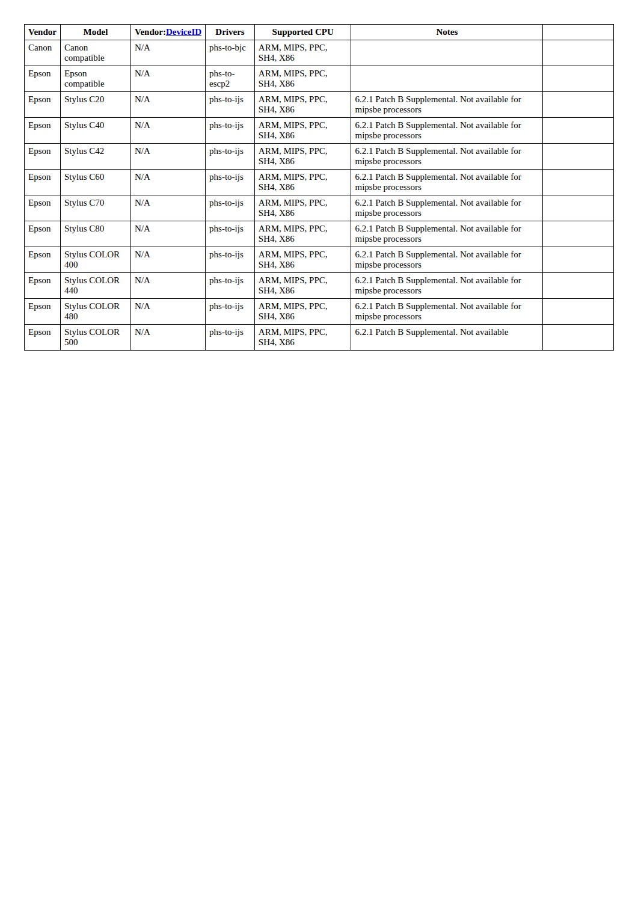| Vendor | Model | Vendor: DeviceID | Drivers | Supported CPU | Notes | |
| --- | --- | --- | --- | --- | --- | --- |
| Canon | Canon compatible | N/A | phs-to-bjc | ARM, MIPS, PPC, SH4, X86 | | |
| Epson | Epson compatible | N/A | phs-to-escp2 | ARM, MIPS, PPC, SH4, X86 | | |
| Epson | Stylus C20 | N/A | phs-to-ijs | ARM, MIPS, PPC, SH4, X86 | 6.2.1 Patch B Supplemental. Not available for mipsbe processors | |
| Epson | Stylus C40 | N/A | phs-to-ijs | ARM, MIPS, PPC, SH4, X86 | 6.2.1 Patch B Supplemental. Not available for mipsbe processors | |
| Epson | Stylus C42 | N/A | phs-to-ijs | ARM, MIPS, PPC, SH4, X86 | 6.2.1 Patch B Supplemental. Not available for mipsbe processors | |
| Epson | Stylus C60 | N/A | phs-to-ijs | ARM, MIPS, PPC, SH4, X86 | 6.2.1 Patch B Supplemental. Not available for mipsbe processors | |
| Epson | Stylus C70 | N/A | phs-to-ijs | ARM, MIPS, PPC, SH4, X86 | 6.2.1 Patch B Supplemental. Not available for mipsbe processors | |
| Epson | Stylus C80 | N/A | phs-to-ijs | ARM, MIPS, PPC, SH4, X86 | 6.2.1 Patch B Supplemental. Not available for mipsbe processors | |
| Epson | Stylus COLOR 400 | N/A | phs-to-ijs | ARM, MIPS, PPC, SH4, X86 | 6.2.1 Patch B Supplemental. Not available for mipsbe processors | |
| Epson | Stylus COLOR 440 | N/A | phs-to-ijs | ARM, MIPS, PPC, SH4, X86 | 6.2.1 Patch B Supplemental. Not available for mipsbe processors | |
| Epson | Stylus COLOR 480 | N/A | phs-to-ijs | ARM, MIPS, PPC, SH4, X86 | 6.2.1 Patch B Supplemental. Not available for mipsbe processors | |
| Epson | Stylus COLOR 500 | N/A | phs-to-ijs | ARM, MIPS, PPC, SH4, X86 | 6.2.1 Patch B Supplemental. Not available | |